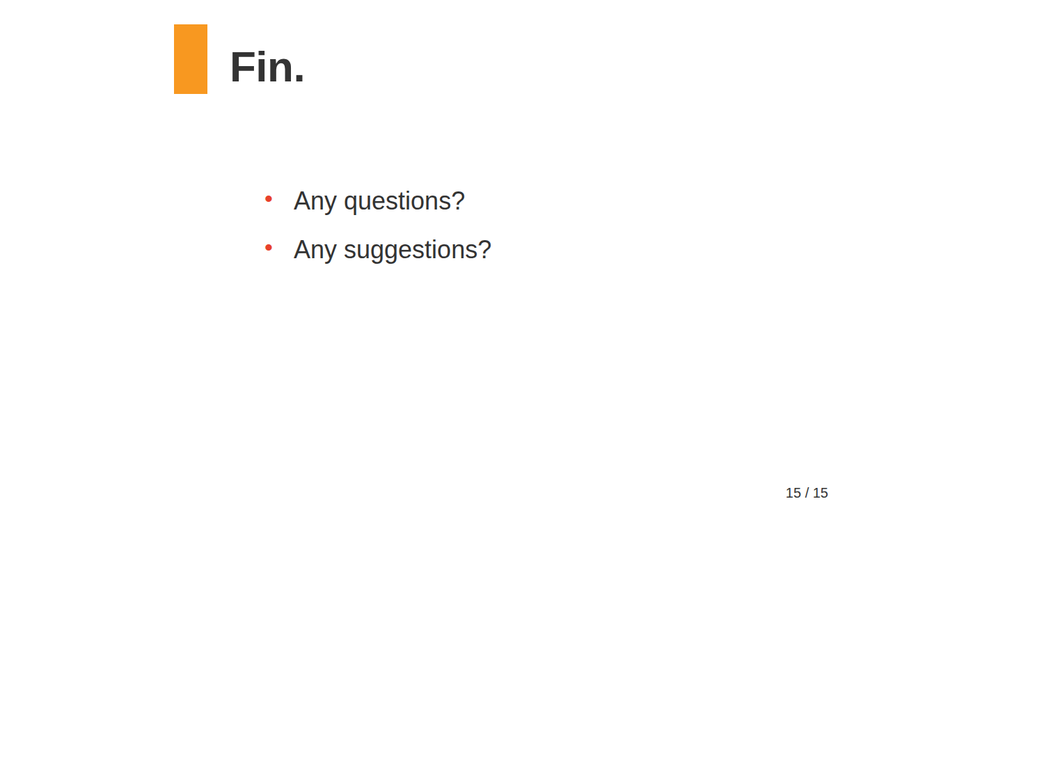Fin.
Any questions?
Any suggestions?
15 / 15